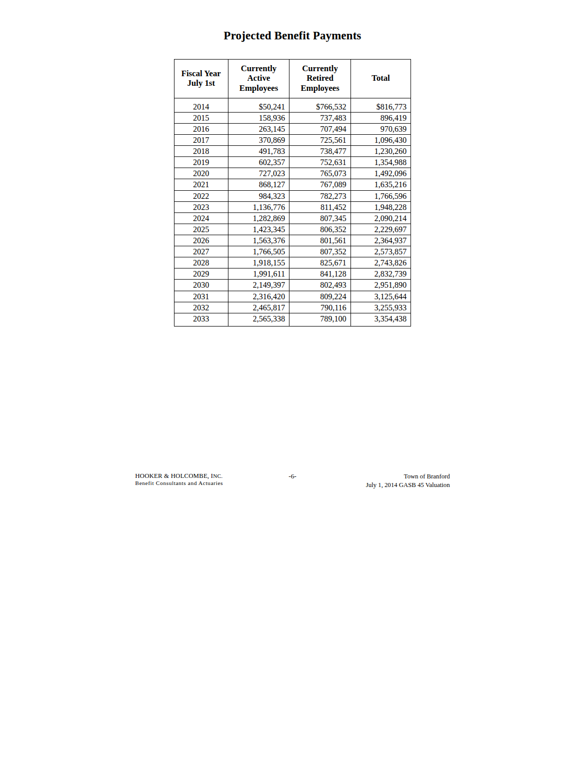Projected Benefit Payments
| Fiscal Year July 1st | Currently Active Employees | Currently Retired Employees | Total |
| --- | --- | --- | --- |
| 2014 | $50,241 | $766,532 | $816,773 |
| 2015 | 158,936 | 737,483 | 896,419 |
| 2016 | 263,145 | 707,494 | 970,639 |
| 2017 | 370,869 | 725,561 | 1,096,430 |
| 2018 | 491,783 | 738,477 | 1,230,260 |
| 2019 | 602,357 | 752,631 | 1,354,988 |
| 2020 | 727,023 | 765,073 | 1,492,096 |
| 2021 | 868,127 | 767,089 | 1,635,216 |
| 2022 | 984,323 | 782,273 | 1,766,596 |
| 2023 | 1,136,776 | 811,452 | 1,948,228 |
| 2024 | 1,282,869 | 807,345 | 2,090,214 |
| 2025 | 1,423,345 | 806,352 | 2,229,697 |
| 2026 | 1,563,376 | 801,561 | 2,364,937 |
| 2027 | 1,766,505 | 807,352 | 2,573,857 |
| 2028 | 1,918,155 | 825,671 | 2,743,826 |
| 2029 | 1,991,611 | 841,128 | 2,832,739 |
| 2030 | 2,149,397 | 802,493 | 2,951,890 |
| 2031 | 2,316,420 | 809,224 | 3,125,644 |
| 2032 | 2,465,817 | 790,116 | 3,255,933 |
| 2033 | 2,565,338 | 789,100 | 3,354,438 |
| HOOKER & HOLCOMBE, I NC. Benefit Consultants and Actuaries | -6- | Town of Branford July 1, 2014 GASB 45 Valuation |